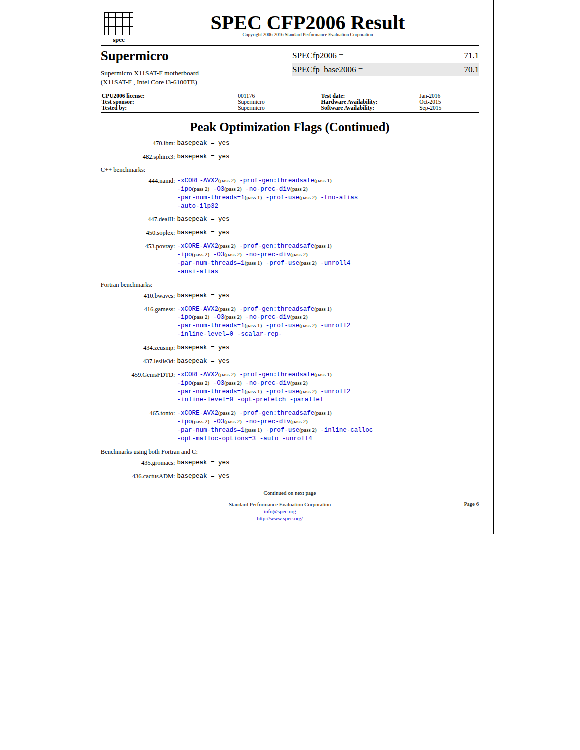spec
SPEC CFP2006 Result
Copyright 2006-2016 Standard Performance Evaluation Corporation
Supermicro
Supermicro X11SAT-F motherboard
(X11SAT-F , Intel Core i3-6100TE)
| SPECfp2006 = | 71.1 |
| SPECfp_base2006 = | 70.1 |
| CPU2006 license: | 001176 | Test date: | Jan-2016 |
| Test sponsor: | Supermicro | Hardware Availability: | Oct-2015 |
| Tested by: | Supermicro | Software Availability: | Sep-2015 |
Peak Optimization Flags (Continued)
470.lbm:
basepeak = yes
482.sphinx3:
basepeak = yes
C++ benchmarks:
444.namd:
-xCORE-AVX2(pass 2) -prof-gen:threadsafe(pass 1)
-ipo(pass 2) -O3(pass 2) -no-prec-div(pass 2)
-par-num-threads=1(pass 1) -prof-use(pass 2) -fno-alias
-auto-ilp32
447.dealII:
basepeak = yes
450.soplex:
basepeak = yes
453.povray:
-xCORE-AVX2(pass 2) -prof-gen:threadsafe(pass 1)
-ipo(pass 2) -O3(pass 2) -no-prec-div(pass 2)
-par-num-threads=1(pass 1) -prof-use(pass 2) -unroll4
-ansi-alias
Fortran benchmarks:
410.bwaves:
basepeak = yes
416.gamess:
-xCORE-AVX2(pass 2) -prof-gen:threadsafe(pass 1)
-ipo(pass 2) -O3(pass 2) -no-prec-div(pass 2)
-par-num-threads=1(pass 1) -prof-use(pass 2) -unroll2
-inline-level=0 -scalar-rep-
434.zeusmp:
basepeak = yes
437.leslie3d:
basepeak = yes
459.GemsFDTD:
-xCORE-AVX2(pass 2) -prof-gen:threadsafe(pass 1)
-ipo(pass 2) -O3(pass 2) -no-prec-div(pass 2)
-par-num-threads=1(pass 1) -prof-use(pass 2) -unroll2
-inline-level=0 -opt-prefetch -parallel
465.tonto:
-xCORE-AVX2(pass 2) -prof-gen:threadsafe(pass 1)
-ipo(pass 2) -O3(pass 2) -no-prec-div(pass 2)
-par-num-threads=1(pass 1) -prof-use(pass 2) -inline-calloc
-opt-malloc-options=3 -auto -unroll4
Benchmarks using both Fortran and C:
435.gromacs:
basepeak = yes
436.cactusADM:
basepeak = yes
Continued on next page
Standard Performance Evaluation Corporation
info@spec.org
http://www.spec.org/
Page 6